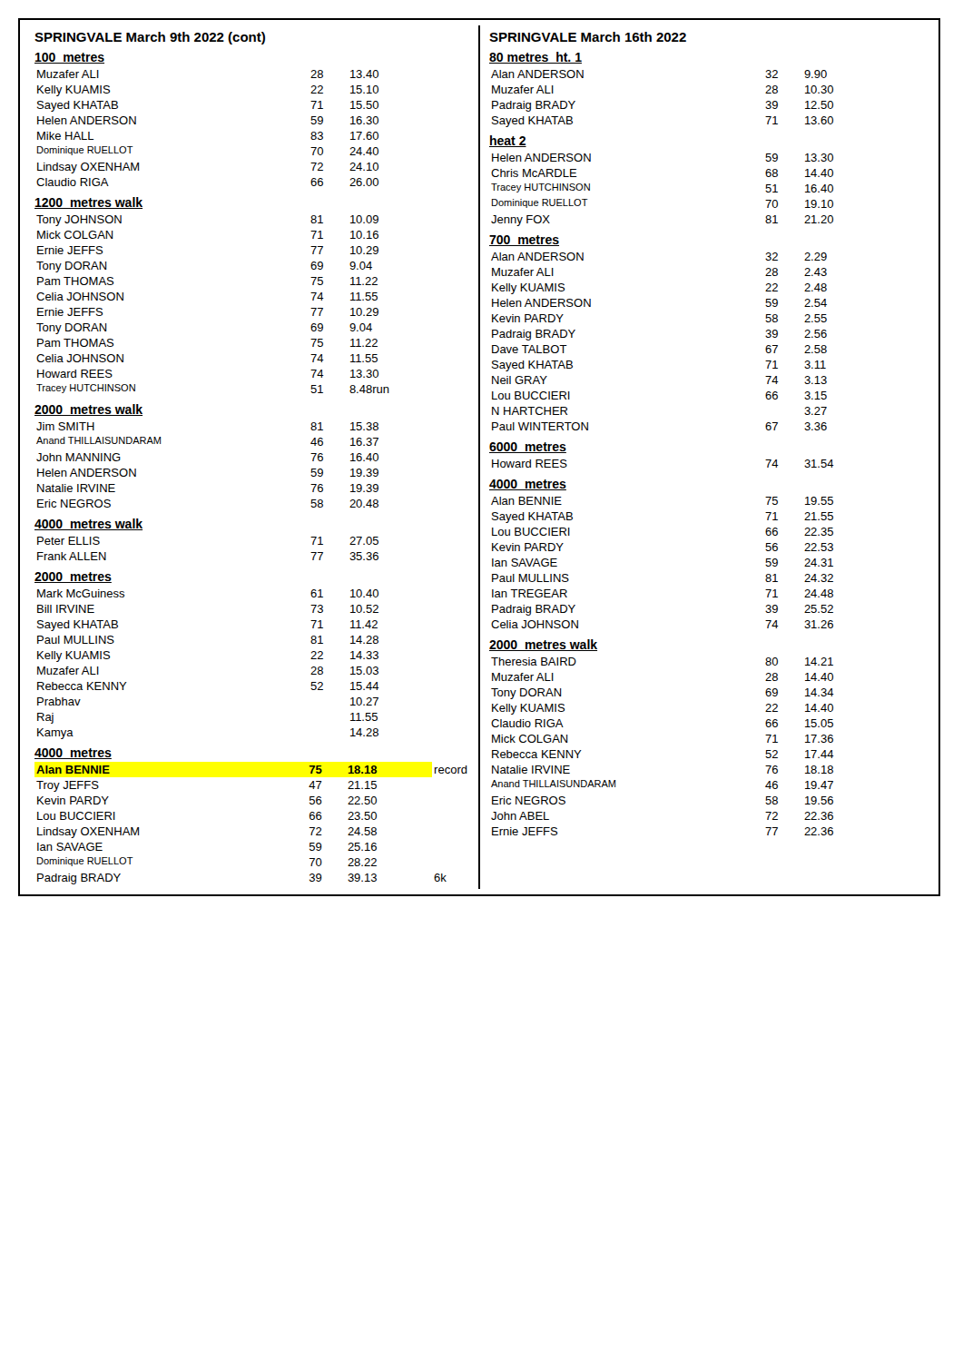SPRINGVALE March 9th 2022 (cont)
100 metres
| Muzafer ALI | 28 | 13.40 | |
| Kelly KUAMIS | 22 | 15.10 | |
| Sayed KHATAB | 71 | 15.50 | |
| Helen ANDERSON | 59 | 16.30 | |
| Mike HALL | 83 | 17.60 | |
| Dominique RUELLOT | 70 | 24.40 | |
| Lindsay OXENHAM | 72 | 24.10 | |
| Claudio RIGA | 66 | 26.00 | |
1200 metres walk
| Tony JOHNSON | 81 | 10.09 | |
| Mick COLGAN | 71 | 10.16 | |
| Ernie JEFFS | 77 | 10.29 | |
| Tony DORAN | 69 | 9.04 | |
| Pam THOMAS | 75 | 11.22 | |
| Celia JOHNSON | 74 | 11.55 | |
| Ernie JEFFS | 77 | 10.29 | |
| Tony DORAN | 69 | 9.04 | |
| Pam THOMAS | 75 | 11.22 | |
| Celia JOHNSON | 74 | 11.55 | |
| Howard REES | 74 | 13.30 | |
| Tracey HUTCHINSON | 51 | 8.48run | |
2000 metres walk
| Jim SMITH | 81 | 15.38 | |
| Anand THILLAISUNDARAM | 46 | 16.37 | |
| John MANNING | 76 | 16.40 | |
| Helen ANDERSON | 59 | 19.39 | |
| Natalie IRVINE | 76 | 19.39 | |
| Eric NEGROS | 58 | 20.48 | |
4000 metres walk
| Peter ELLIS | 71 | 27.05 | |
| Frank ALLEN | 77 | 35.36 | |
2000 metres
| Mark McGuiness | 61 | 10.40 | |
| Bill IRVINE | 73 | 10.52 | |
| Sayed KHATAB | 71 | 11.42 | |
| Paul MULLINS | 81 | 14.28 | |
| Kelly KUAMIS | 22 | 14.33 | |
| Muzafer ALI | 28 | 15.03 | |
| Rebecca KENNY | 52 | 15.44 | |
| Prabhav | | 10.27 | |
| Raj | | 11.55 | |
| Kamya | | 14.28 | |
4000 metres
| Alan BENNIE | 75 | 18.18 | record |
| Troy JEFFS | 47 | 21.15 | |
| Kevin PARDY | 56 | 22.50 | |
| Lou BUCCIERI | 66 | 23.50 | |
| Lindsay OXENHAM | 72 | 24.58 | |
| Ian SAVAGE | 59 | 25.16 | |
| Dominique RUELLOT | 70 | 28.22 | |
| Padraig BRADY | 39 | 39.13 | 6k |
SPRINGVALE March 16th 2022
80 metres ht. 1
| Alan ANDERSON | 32 | 9.90 | |
| Muzafer ALI | 28 | 10.30 | |
| Padraig BRADY | 39 | 12.50 | |
| Sayed KHATAB | 71 | 13.60 | |
heat 2
| Helen ANDERSON | 59 | 13.30 | |
| Chris McARDLE | 68 | 14.40 | |
| Tracey HUTCHINSON | 51 | 16.40 | |
| Dominique RUELLOT | 70 | 19.10 | |
| Jenny FOX | 81 | 21.20 | |
700 metres
| Alan ANDERSON | 32 | 2.29 | |
| Muzafer ALI | 28 | 2.43 | |
| Kelly KUAMIS | 22 | 2.48 | |
| Helen ANDERSON | 59 | 2.54 | |
| Kevin PARDY | 58 | 2.55 | |
| Padraig BRADY | 39 | 2.56 | |
| Dave TALBOT | 67 | 2.58 | |
| Sayed KHATAB | 71 | 3.11 | |
| Neil GRAY | 74 | 3.13 | |
| Lou BUCCIERI | 66 | 3.15 | |
| N HARTCHER | | 3.27 | |
| Paul WINTERTON | 67 | 3.36 | |
6000 metres
| Howard REES | 74 | 31.54 | |
4000 metres
| Alan BENNIE | 75 | 19.55 | |
| Sayed KHATAB | 71 | 21.55 | |
| Lou BUCCIERI | 66 | 22.35 | |
| Kevin PARDY | 56 | 22.53 | |
| Ian SAVAGE | 59 | 24.31 | |
| Paul MULLINS | 81 | 24.32 | |
| Ian TREGEAR | 71 | 24.48 | |
| Padraig BRADY | 39 | 25.52 | |
| Celia JOHNSON | 74 | 31.26 | |
2000 metres walk
| Theresia BAIRD | 80 | 14.21 | |
| Muzafer ALI | 28 | 14.40 | |
| Tony DORAN | 69 | 14.34 | |
| Kelly KUAMIS | 22 | 14.40 | |
| Claudio RIGA | 66 | 15.05 | |
| Mick COLGAN | 71 | 17.36 | |
| Rebecca KENNY | 52 | 17.44 | |
| Natalie IRVINE | 76 | 18.18 | |
| Anand THILLAISUNDARAM | 46 | 19.47 | |
| Eric NEGROS | 58 | 19.56 | |
| John ABEL | 72 | 22.36 | |
| Ernie JEFFS | 77 | 22.36 | |